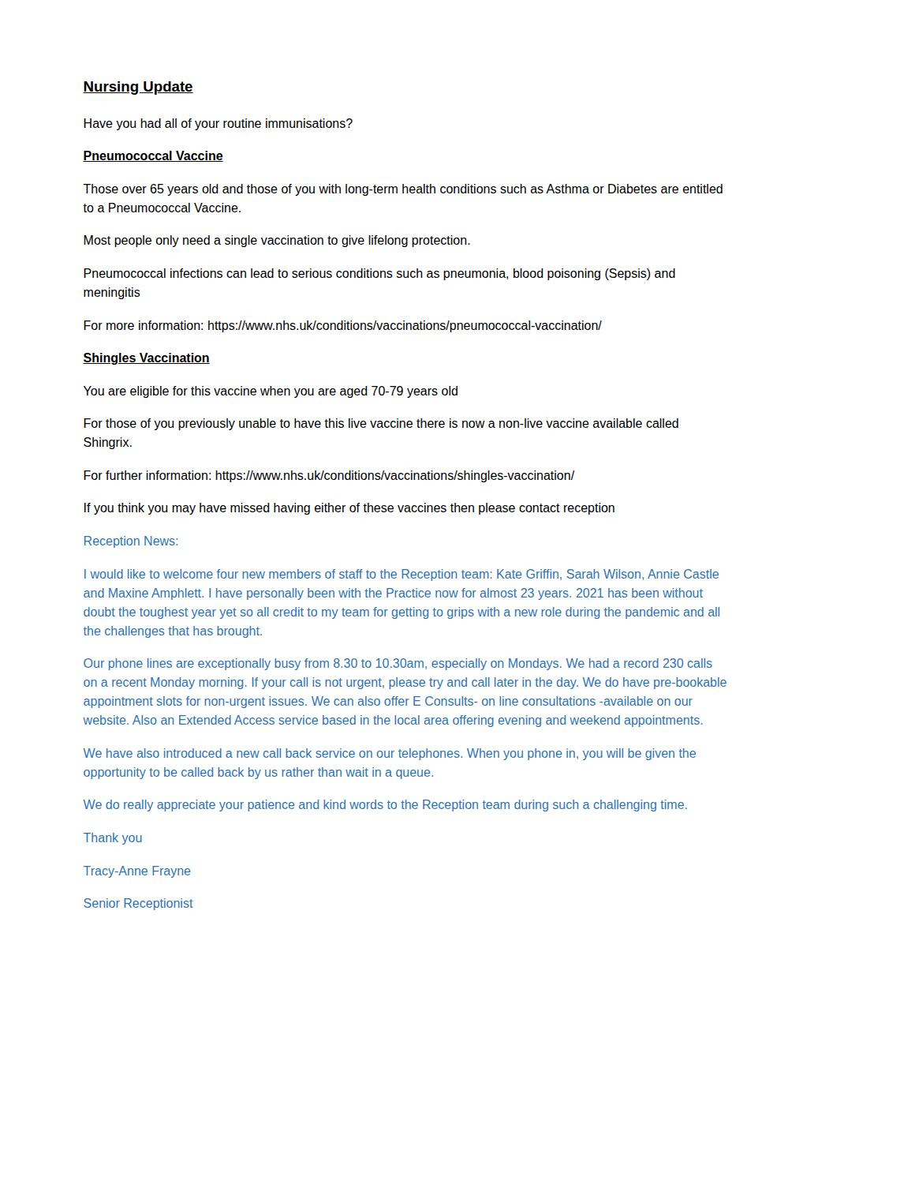Nursing Update
Have you had all of your routine immunisations?
Pneumococcal Vaccine
Those over 65 years old and those of you with long-term health conditions such as Asthma or Diabetes are entitled to a Pneumococcal Vaccine.
Most people only need a single vaccination to give lifelong protection.
Pneumococcal infections can lead to serious conditions such as pneumonia, blood poisoning (Sepsis) and meningitis
For more information: https://www.nhs.uk/conditions/vaccinations/pneumococcal-vaccination/
Shingles Vaccination
You are eligible for this vaccine when you are aged 70-79 years old
For those of you previously unable to have this live vaccine there is now a non-live vaccine available called Shingrix.
For further information: https://www.nhs.uk/conditions/vaccinations/shingles-vaccination/
If you think you may have missed having either of these vaccines then please contact reception
Reception News:
I would like to welcome four new members of staff to the Reception team: Kate Griffin, Sarah Wilson, Annie Castle and Maxine Amphlett. I have personally been with the Practice now for almost 23 years. 2021 has been without doubt the toughest year yet so all credit to my team for getting to grips with a new role during the pandemic and all the challenges that has brought.
Our phone lines are exceptionally busy from 8.30 to 10.30am, especially on Mondays. We had a record 230 calls on a recent Monday morning. If your call is not urgent, please try and call later in the day. We do have pre-bookable appointment slots for non-urgent issues. We can also offer E Consults- on line consultations -available on our website. Also an Extended Access service based in the local area offering evening and weekend appointments.
We have also introduced a new call back service on our telephones. When you phone in, you will be given the opportunity to be called back by us rather than wait in a queue.
We do really appreciate your patience and kind words to the Reception team during such a challenging time.
Thank you
Tracy-Anne Frayne
Senior Receptionist